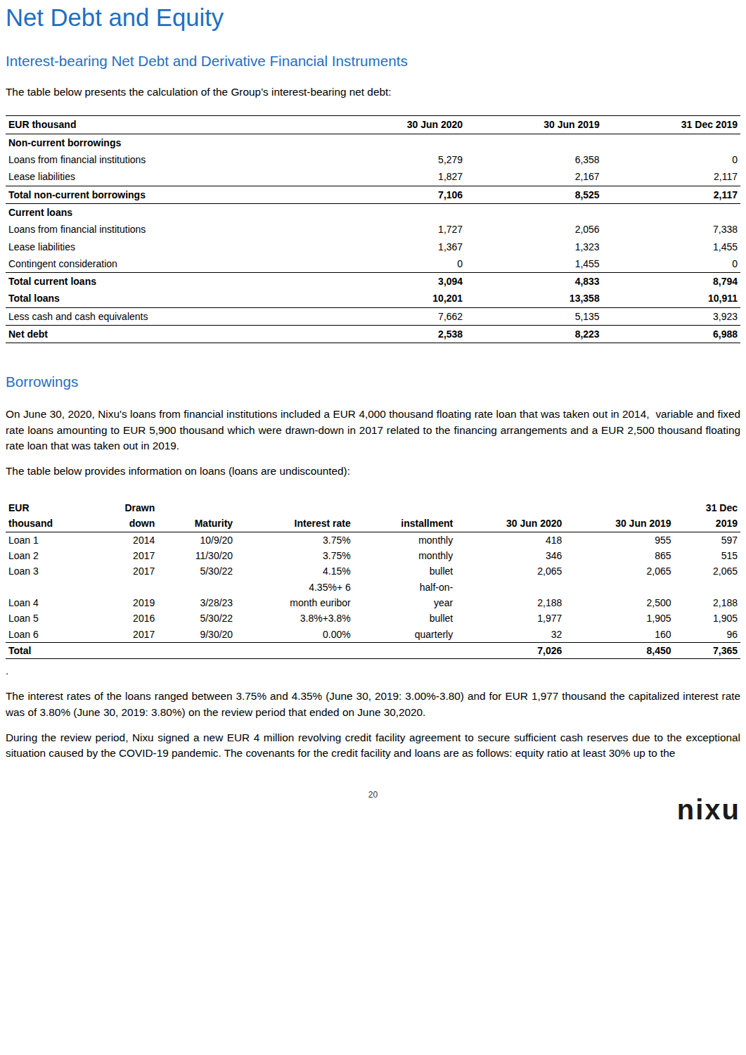Net Debt and Equity
Interest-bearing Net Debt and Derivative Financial Instruments
The table below presents the calculation of the Group’s interest-bearing net debt:
| EUR thousand | 30 Jun 2020 | 30 Jun 2019 | 31 Dec 2019 |
| --- | --- | --- | --- |
| Non-current borrowings | | | |
| Loans from financial institutions | 5,279 | 6,358 | 0 |
| Lease liabilities | 1,827 | 2,167 | 2,117 |
| Total non-current borrowings | 7,106 | 8,525 | 2,117 |
| Current loans | | | |
| Loans from financial institutions | 1,727 | 2,056 | 7,338 |
| Lease liabilities | 1,367 | 1,323 | 1,455 |
| Contingent consideration | 0 | 1,455 | 0 |
| Total current loans | 3,094 | 4,833 | 8,794 |
| Total loans | 10,201 | 13,358 | 10,911 |
| Less cash and cash equivalents | 7,662 | 5,135 | 3,923 |
| Net debt | 2,538 | 8,223 | 6,988 |
Borrowings
On June 30, 2020, Nixu's loans from financial institutions included a EUR 4,000 thousand floating rate loan that was taken out in 2014, variable and fixed rate loans amounting to EUR 5,900 thousand which were drawn-down in 2017 related to the financing arrangements and a EUR 2,500 thousand floating rate loan that was taken out in 2019.
The table below provides information on loans (loans are undiscounted):
| EUR | Drawn | | | | | | 31 Dec |
| --- | --- | --- | --- | --- | --- | --- | --- |
| thousand | down | Maturity | Interest rate | installment | 30 Jun 2020 | 30 Jun 2019 | 2019 |
| Loan 1 | 2014 | 10/9/20 | 3.75% | monthly | 418 | 955 | 597 |
| Loan 2 | 2017 | 11/30/20 | 3.75% | monthly | 346 | 865 | 515 |
| Loan 3 | 2017 | 5/30/22 | 4.15% | bullet | 2,065 | 2,065 | 2,065 |
| | | | 4.35%+ 6 | half-on- | | | |
| Loan 4 | 2019 | 3/28/23 | month euribor | year | 2,188 | 2,500 | 2,188 |
| Loan 5 | 2016 | 5/30/22 | 3.8%+3.8% | bullet | 1,977 | 1,905 | 1,905 |
| Loan 6 | 2017 | 9/30/20 | 0.00% | quarterly | 32 | 160 | 96 |
| Total | | | | | 7,026 | 8,450 | 7,365 |
.
The interest rates of the loans ranged between 3.75% and 4.35% (June 30, 2019: 3.00%-3.80) and for EUR 1,977 thousand the capitalized interest rate was of 3.80% (June 30, 2019: 3.80%) on the review period that ended on June 30,2020.
During the review period, Nixu signed a new EUR 4 million revolving credit facility agreement to secure sufficient cash reserves due to the exceptional situation caused by the COVID-19 pandemic. The covenants for the credit facility and loans are as follows: equity ratio at least 30% up to the
20
nixu